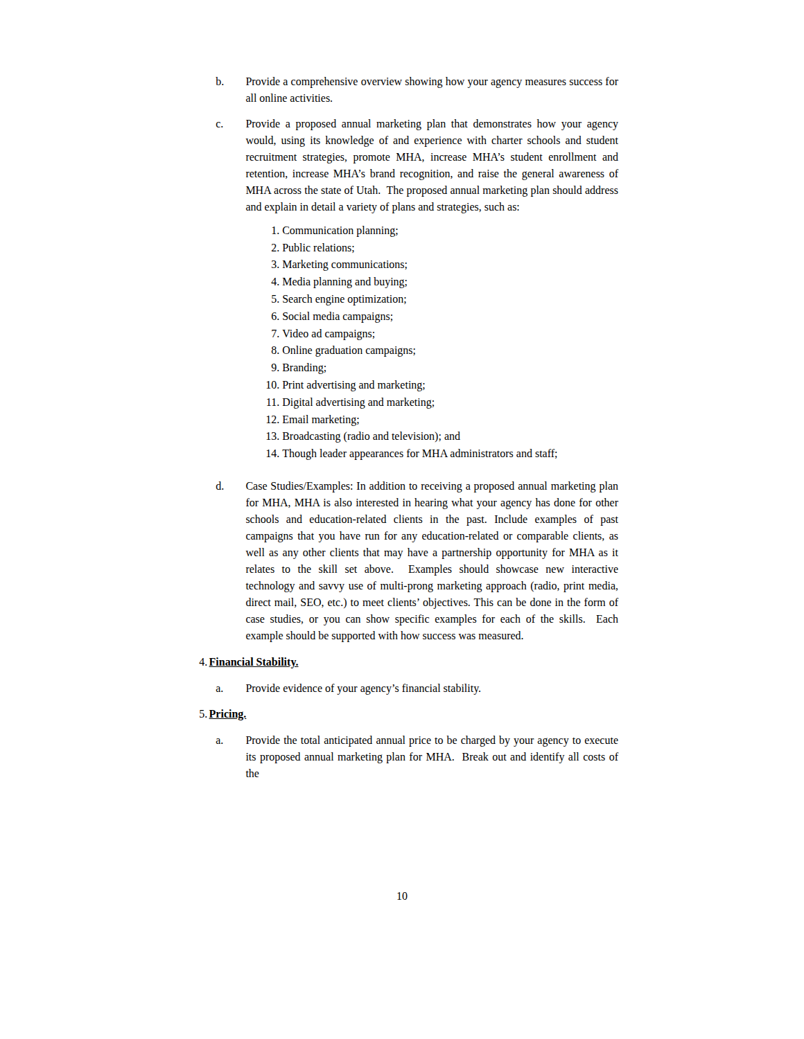b.
Provide a comprehensive overview showing how your agency measures success for all online activities.
c.
Provide a proposed annual marketing plan that demonstrates how your agency would, using its knowledge of and experience with charter schools and student recruitment strategies, promote MHA, increase MHA’s student enrollment and retention, increase MHA’s brand recognition, and raise the general awareness of MHA across the state of Utah. The proposed annual marketing plan should address and explain in detail a variety of plans and strategies, such as:
Communication planning;
Public relations;
Marketing communications;
Media planning and buying;
Search engine optimization;
Social media campaigns;
Video ad campaigns;
Online graduation campaigns;
Branding;
Print advertising and marketing;
Digital advertising and marketing;
Email marketing;
Broadcasting (radio and television); and
Though leader appearances for MHA administrators and staff;
d.
Case Studies/Examples: In addition to receiving a proposed annual marketing plan for MHA, MHA is also interested in hearing what your agency has done for other schools and education-related clients in the past. Include examples of past campaigns that you have run for any education-related or comparable clients, as well as any other clients that may have a partnership opportunity for MHA as it relates to the skill set above. Examples should showcase new interactive technology and savvy use of multi-prong marketing approach (radio, print media, direct mail, SEO, etc.) to meet clients’ objectives. This can be done in the form of case studies, or you can show specific examples for each of the skills. Each example should be supported with how success was measured.
4.
Financial Stability.
a.
Provide evidence of your agency’s financial stability.
5.
Pricing.
a.
Provide the total anticipated annual price to be charged by your agency to execute its proposed annual marketing plan for MHA. Break out and identify all costs of the
10